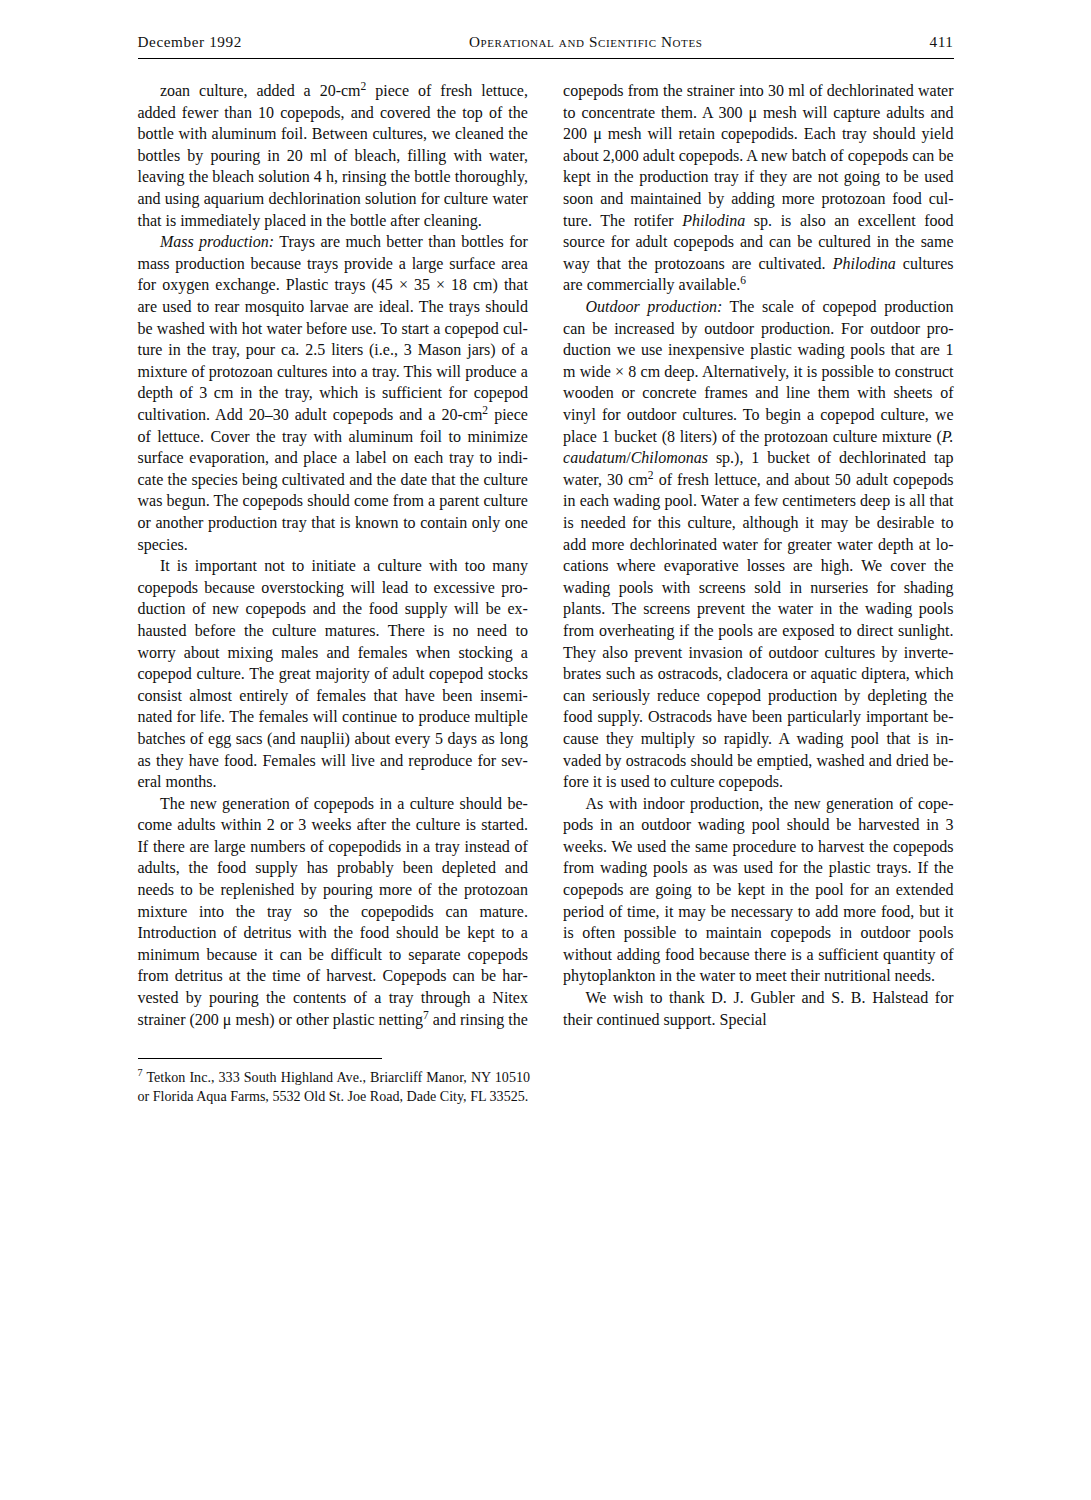December 1992 Operational and Scientific Notes 411
zoan culture, added a 20-cm2 piece of fresh lettuce, added fewer than 10 copepods, and covered the top of the bottle with aluminum foil. Between cultures, we cleaned the bottles by pouring in 20 ml of bleach, filling with water, leaving the bleach solution 4 h, rinsing the bottle thoroughly, and using aquarium dechlorination solution for culture water that is immediately placed in the bottle after cleaning.
Mass production: Trays are much better than bottles for mass production because trays provide a large surface area for oxygen exchange. Plastic trays (45 × 35 × 18 cm) that are used to rear mosquito larvae are ideal. The trays should be washed with hot water before use. To start a copepod culture in the tray, pour ca. 2.5 liters (i.e., 3 Mason jars) of a mixture of protozoan cultures into a tray. This will produce a depth of 3 cm in the tray, which is sufficient for copepod cultivation. Add 20–30 adult copepods and a 20-cm2 piece of lettuce. Cover the tray with aluminum foil to minimize surface evaporation, and place a label on each tray to indicate the species being cultivated and the date that the culture was begun. The copepods should come from a parent culture or another production tray that is known to contain only one species.
It is important not to initiate a culture with too many copepods because overstocking will lead to excessive production of new copepods and the food supply will be exhausted before the culture matures. There is no need to worry about mixing males and females when stocking a copepod culture. The great majority of adult copepod stocks consist almost entirely of females that have been inseminated for life. The females will continue to produce multiple batches of egg sacs (and nauplii) about every 5 days as long as they have food. Females will live and reproduce for several months.
The new generation of copepods in a culture should become adults within 2 or 3 weeks after the culture is started. If there are large numbers of copepodids in a tray instead of adults, the food supply has probably been depleted and needs to be replenished by pouring more of the protozoan mixture into the tray so the copepodids can mature. Introduction of detritus with the food should be kept to a minimum because it can be difficult to separate copepods from detritus at the time of harvest. Copepods can be harvested by pouring the contents of a tray through a Nitex strainer (200 μ mesh) or other plastic netting7 and rinsing the copepods from the strainer into 30 ml of dechlorinated water to concentrate them. A 300 μ mesh will capture adults and 200 μ mesh will retain copepodids. Each tray should yield about 2,000 adult copepods. A new batch of copepods can be kept in the production tray if they are not going to be used soon and maintained by adding more protozoan food culture. The rotifer Philodina sp. is also an excellent food source for adult copepods and can be cultured in the same way that the protozoans are cultivated. Philodina cultures are commercially available.6
Outdoor production: The scale of copepod production can be increased by outdoor production. For outdoor production we use inexpensive plastic wading pools that are 1 m wide × 8 cm deep. Alternatively, it is possible to construct wooden or concrete frames and line them with sheets of vinyl for outdoor cultures. To begin a copepod culture, we place 1 bucket (8 liters) of the protozoan culture mixture (P. caudatum/Chilomonas sp.), 1 bucket of dechlorinated tap water, 30 cm2 of fresh lettuce, and about 50 adult copepods in each wading pool. Water a few centimeters deep is all that is needed for this culture, although it may be desirable to add more dechlorinated water for greater water depth at locations where evaporative losses are high. We cover the wading pools with screens sold in nurseries for shading plants. The screens prevent the water in the wading pools from overheating if the pools are exposed to direct sunlight. They also prevent invasion of outdoor cultures by invertebrates such as ostracods, cladocera or aquatic diptera, which can seriously reduce copepod production by depleting the food supply. Ostracods have been particularly important because they multiply so rapidly. A wading pool that is invaded by ostracods should be emptied, washed and dried before it is used to culture copepods.
As with indoor production, the new generation of copepods in an outdoor wading pool should be harvested in 3 weeks. We used the same procedure to harvest the copepods from wading pools as was used for the plastic trays. If the copepods are going to be kept in the pool for an extended period of time, it may be necessary to add more food, but it is often possible to maintain copepods in outdoor pools without adding food because there is a sufficient quantity of phytoplankton in the water to meet their nutritional needs.
We wish to thank D. J. Gubler and S. B. Halstead for their continued support. Special
7 Tetkon Inc., 333 South Highland Ave., Briarcliff Manor, NY 10510 or Florida Aqua Farms, 5532 Old St. Joe Road, Dade City, FL 33525.